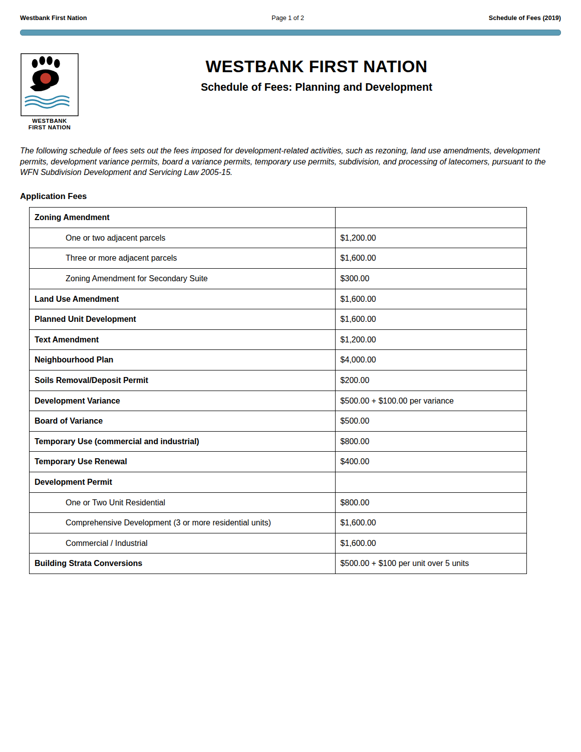Westbank First Nation Page 1 of 2 Schedule of Fees (2019)
WESTBANK
FIRST NATION
WESTBANK FIRST NATION
Schedule of Fees: Planning and Development
The following schedule of fees sets out the fees imposed for development-related activities, such as rezoning, land use amendments, development permits, development variance permits, board a variance permits, temporary use permits, subdivision, and processing of latecomers, pursuant to the WFN Subdivision Development and Servicing Law 2005-15.
Application Fees
| Zoning Amendment | |
| One or two adjacent parcels | $1,200.00 |
| Three or more adjacent parcels | $1,600.00 |
| Zoning Amendment for Secondary Suite | $300.00 |
| Land Use Amendment | $1,600.00 |
| Planned Unit Development | $1,600.00 |
| Text Amendment | $1,200.00 |
| Neighbourhood Plan | $4,000.00 |
| Soils Removal/Deposit Permit | $200.00 |
| Development Variance | $500.00 + $100.00 per variance |
| Board of Variance | $500.00 |
| Temporary Use (commercial and industrial) | $800.00 |
| Temporary Use Renewal | $400.00 |
| Development Permit | |
| One or Two Unit Residential | $800.00 |
| Comprehensive Development (3 or more residential units) | $1,600.00 |
| Commercial / Industrial | $1,600.00 |
| Building Strata Conversions | $500.00 + $100 per unit over 5 units |